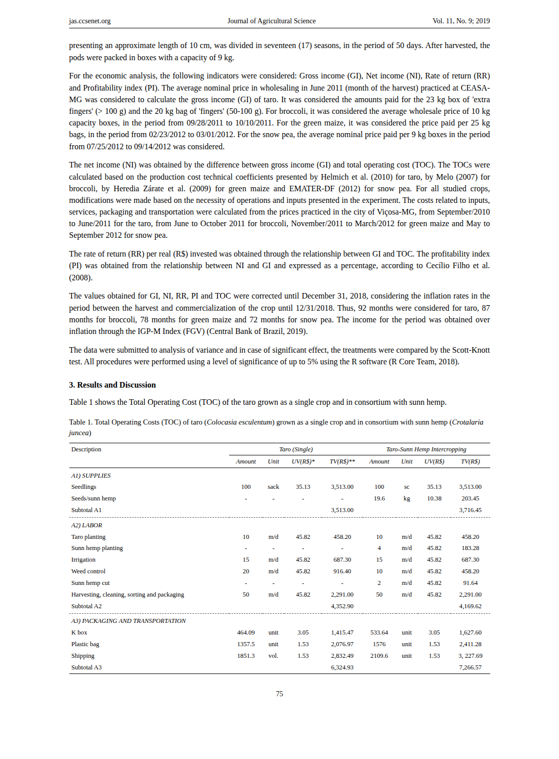jas.ccsenet.org
Journal of Agricultural Science
Vol. 11, No. 9; 2019
presenting an approximate length of 10 cm, was divided in seventeen (17) seasons, in the period of 50 days. After harvested, the pods were packed in boxes with a capacity of 9 kg.
For the economic analysis, the following indicators were considered: Gross income (GI), Net income (NI), Rate of return (RR) and Profitability index (PI). The average nominal price in wholesaling in June 2011 (month of the harvest) practiced at CEASA-MG was considered to calculate the gross income (GI) of taro. It was considered the amounts paid for the 23 kg box of 'extra fingers' (> 100 g) and the 20 kg bag of 'fingers' (50-100 g). For broccoli, it was considered the average wholesale price of 10 kg capacity boxes, in the period from 09/28/2011 to 10/10/2011. For the green maize, it was considered the price paid per 25 kg bags, in the period from 02/23/2012 to 03/01/2012. For the snow pea, the average nominal price paid per 9 kg boxes in the period from 07/25/2012 to 09/14/2012 was considered.
The net income (NI) was obtained by the difference between gross income (GI) and total operating cost (TOC). The TOCs were calculated based on the production cost technical coefficients presented by Helmich et al. (2010) for taro, by Melo (2007) for broccoli, by Heredia Zárate et al. (2009) for green maize and EMATER-DF (2012) for snow pea. For all studied crops, modifications were made based on the necessity of operations and inputs presented in the experiment. The costs related to inputs, services, packaging and transportation were calculated from the prices practiced in the city of Viçosa-MG, from September/2010 to June/2011 for the taro, from June to October 2011 for broccoli, November/2011 to March/2012 for green maize and May to September 2012 for snow pea.
The rate of return (RR) per real (R$) invested was obtained through the relationship between GI and TOC. The profitability index (PI) was obtained from the relationship between NI and GI and expressed as a percentage, according to Cecílio Filho et al. (2008).
The values obtained for GI, NI, RR, PI and TOC were corrected until December 31, 2018, considering the inflation rates in the period between the harvest and commercialization of the crop until 12/31/2018. Thus, 92 months were considered for taro, 87 months for broccoli, 78 months for green maize and 72 months for snow pea. The income for the period was obtained over inflation through the IGP-M Index (FGV) (Central Bank of Brazil, 2019).
The data were submitted to analysis of variance and in case of significant effect, the treatments were compared by the Scott-Knott test. All procedures were performed using a level of significance of up to 5% using the R software (R Core Team, 2018).
3. Results and Discussion
Table 1 shows the Total Operating Cost (TOC) of the taro grown as a single crop and in consortium with sunn hemp.
Table 1. Total Operating Costs (TOC) of taro (Colocasia esculentum) grown as a single crop and in consortium with sunn hemp (Crotalaria juncea)
| Description | Taro (Single) | Taro-Sunn Hemp Intercropping |
| --- | --- | --- |
| Amount | Unit | UV(R$)* | TV(R$)** | Amount | Unit | UV(R$) | TV(R$) |
| A1) SUPPLIES |
| Seedlings | 100 | sack | 35.13 | 3,513.00 | 100 | sc | 35.13 | 3,513.00 |
| Seeds/sunn hemp | - | - | - | - | 19.6 | kg | 10.38 | 203.45 |
| Subtotal A1 | | | | 3,513.00 | | | | 3,716.45 |
| A2) LABOR |
| Taro planting | 10 | m/d | 45.82 | 458.20 | 10 | m/d | 45.82 | 458.20 |
| Sunn hemp planting | - | - | - | - | 4 | m/d | 45.82 | 183.28 |
| Irrigation | 15 | m/d | 45.82 | 687.30 | 15 | m/d | 45.82 | 687.30 |
| Weed control | 20 | m/d | 45.82 | 916.40 | 10 | m/d | 45.82 | 458.20 |
| Sunn hemp cut | - | - | - | - | 2 | m/d | 45.82 | 91.64 |
| Harvesting, cleaning, sorting and packaging | 50 | m/d | 45.82 | 2,291.00 | 50 | m/d | 45.82 | 2,291.00 |
| Subtotal A2 | | | | 4,352.90 | | | | 4,169.62 |
| A3) PACKAGING AND TRANSPORTATION |
| K box | 464.09 | unit | 3.05 | 1,415.47 | 533.64 | unit | 3.05 | 1,627.60 |
| Plastic bag | 1357.5 | unit | 1.53 | 2,076.97 | 1576 | unit | 1.53 | 2,411.28 |
| Shipping | 1851.3 | vol. | 1.53 | 2,832.49 | 2109.6 | unit | 1.53 | 3, 227.69 |
| Subtotal A3 | | | | 6,324.93 | | | | 7,266.57 |
75